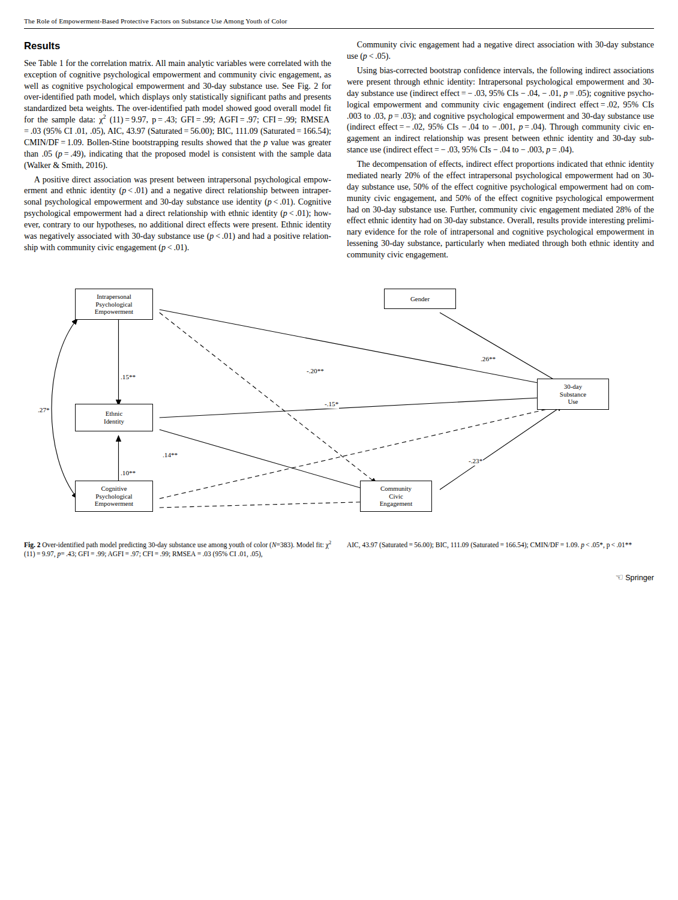The Role of Empowerment-Based Protective Factors on Substance Use Among Youth of Color
Results
See Table 1 for the correlation matrix. All main analytic variables were correlated with the exception of cognitive psychological empowerment and community civic engagement, as well as cognitive psychological empowerment and 30-day substance use. See Fig. 2 for over-identified path model, which displays only statistically significant paths and presents standardized beta weights. The over-identified path model showed good overall model fit for the sample data: χ2 (11) = 9.97, p = .43; GFI = .99; AGFI = .97; CFI = .99; RMSEA = .03 (95% CI .01, .05), AIC, 43.97 (Saturated = 56.00); BIC, 111.09 (Saturated = 166.54); CMIN/DF = 1.09. Bollen-Stine bootstrapping results showed that the p value was greater than .05 (p = .49), indicating that the proposed model is consistent with the sample data (Walker & Smith, 2016).
A positive direct association was present between intrapersonal psychological empowerment and ethnic identity (p < .01) and a negative direct relationship between intrapersonal psychological empowerment and 30-day substance use identity (p < .01). Cognitive psychological empowerment had a direct relationship with ethnic identity (p < .01); however, contrary to our hypotheses, no additional direct effects were present. Ethnic identity was negatively associated with 30-day substance use (p < .01) and had a positive relationship with community civic engagement (p < .01).
Community civic engagement had a negative direct association with 30-day substance use (p < .05).
Using bias-corrected bootstrap confidence intervals, the following indirect associations were present through ethnic identity: Intrapersonal psychological empowerment and 30-day substance use (indirect effect = − .03, 95% CIs − .04, − .01, p = .05); cognitive psychological empowerment and community civic engagement (indirect effect = .02, 95% CIs .003 to .03, p = .03); and cognitive psychological empowerment and 30-day substance use (indirect effect = − .02, 95% CIs − .04 to − .001, p = .04). Through community civic engagement an indirect relationship was present between ethnic identity and 30-day substance use (indirect effect = − .03, 95% CIs − .04 to − .003, p = .04).
The decompensation of effects, indirect effect proportions indicated that ethnic identity mediated nearly 20% of the effect intrapersonal psychological empowerment had on 30-day substance use, 50% of the effect cognitive psychological empowerment had on community civic engagement, and 50% of the effect cognitive psychological empowerment had on 30-day substance use. Further, community civic engagement mediated 28% of the effect ethnic identity had on 30-day substance. Overall, results provide interesting preliminary evidence for the role of intrapersonal and cognitive psychological empowerment in lessening 30-day substance, particularly when mediated through both ethnic identity and community civic engagement.
Intrapersonal
Psychological
Empowerment
Cognitive
Psychological
Empowerment
Ethnic
Identity
Community
Civic
Engagement
Gender
30-day
Substance
Use
-.20**
.26**
.15**
-.15*
.14**
.10**
-.23*
.27*
Fig. 2 Over-identified path model predicting 30-day substance use among youth of color (N=383). Model fit: χ2 (11) = 9.97, p= .43; GFI = .99; AGFI = .97; CFI = .99; RMSEA = .03 (95% CI .01, .05),
AIC, 43.97 (Saturated = 56.00); BIC, 111.09 (Saturated = 166.54); CMIN/DF = 1.09. p < .05*, p < .01**
☞Springer